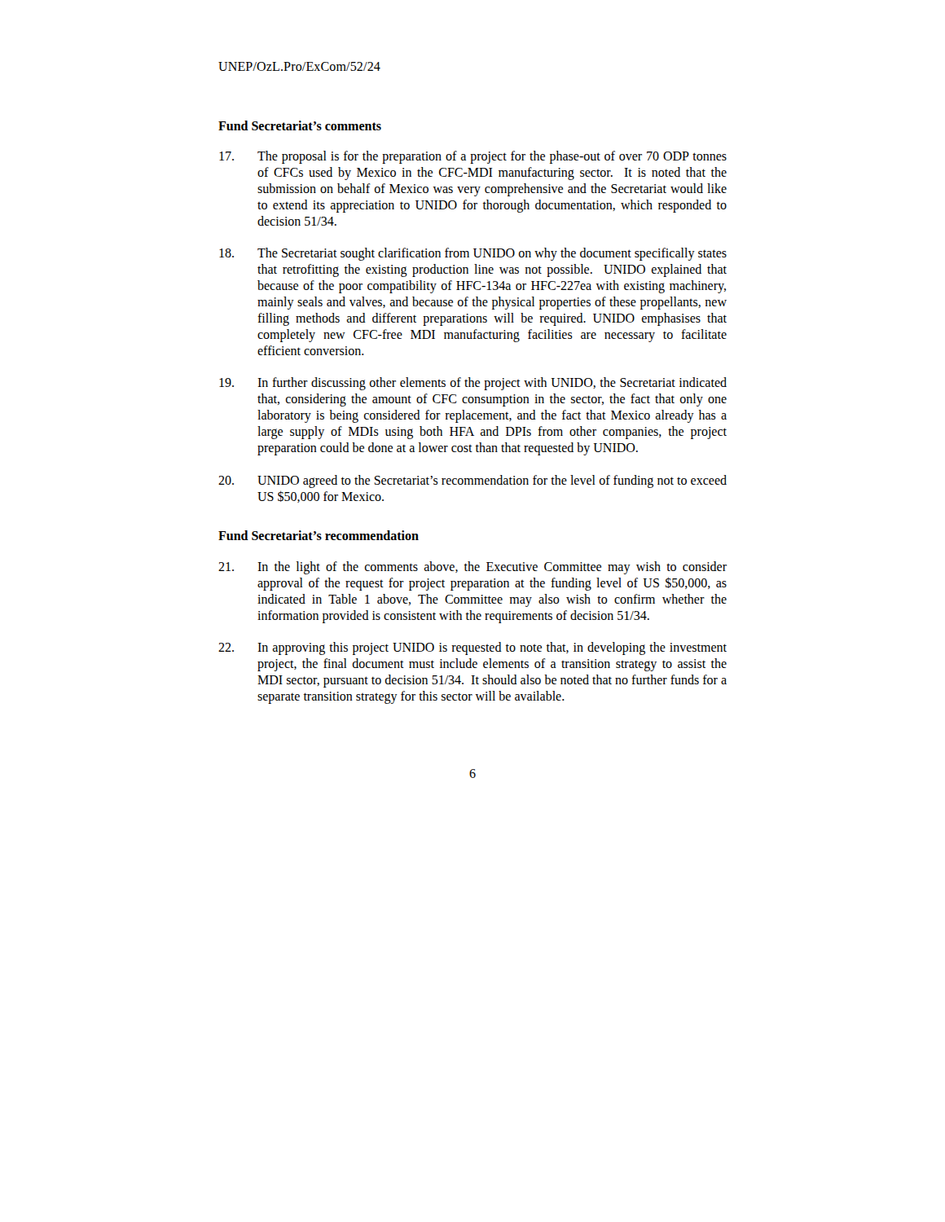UNEP/OzL.Pro/ExCom/52/24
Fund Secretariat’s comments
17. The proposal is for the preparation of a project for the phase-out of over 70 ODP tonnes of CFCs used by Mexico in the CFC-MDI manufacturing sector. It is noted that the submission on behalf of Mexico was very comprehensive and the Secretariat would like to extend its appreciation to UNIDO for thorough documentation, which responded to decision 51/34.
18. The Secretariat sought clarification from UNIDO on why the document specifically states that retrofitting the existing production line was not possible. UNIDO explained that because of the poor compatibility of HFC-134a or HFC-227ea with existing machinery, mainly seals and valves, and because of the physical properties of these propellants, new filling methods and different preparations will be required. UNIDO emphasises that completely new CFC-free MDI manufacturing facilities are necessary to facilitate efficient conversion.
19. In further discussing other elements of the project with UNIDO, the Secretariat indicated that, considering the amount of CFC consumption in the sector, the fact that only one laboratory is being considered for replacement, and the fact that Mexico already has a large supply of MDIs using both HFA and DPIs from other companies, the project preparation could be done at a lower cost than that requested by UNIDO.
20. UNIDO agreed to the Secretariat’s recommendation for the level of funding not to exceed US $50,000 for Mexico.
Fund Secretariat’s recommendation
21. In the light of the comments above, the Executive Committee may wish to consider approval of the request for project preparation at the funding level of US $50,000, as indicated in Table 1 above, The Committee may also wish to confirm whether the information provided is consistent with the requirements of decision 51/34.
22. In approving this project UNIDO is requested to note that, in developing the investment project, the final document must include elements of a transition strategy to assist the MDI sector, pursuant to decision 51/34. It should also be noted that no further funds for a separate transition strategy for this sector will be available.
6